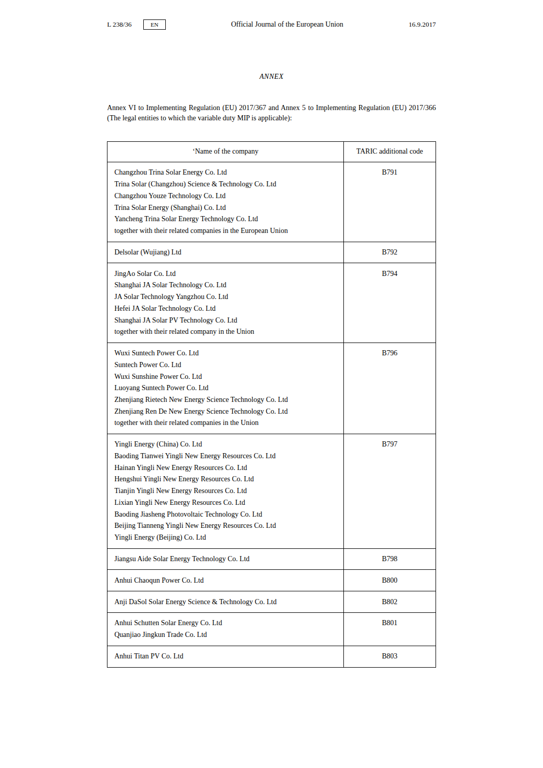L 238/36 EN
Official Journal of the European Union
16.9.2017
ANNEX
Annex VI to Implementing Regulation (EU) 2017/367 and Annex 5 to Implementing Regulation (EU) 2017/366 (The legal entities to which the variable duty MIP is applicable):
| ‘Name of the company | TARIC additional code |
| --- | --- |
| Changzhou Trina Solar Energy Co. Ltd Trina Solar (Changzhou) Science & Technology Co. Ltd Changzhou Youze Technology Co. Ltd Trina Solar Energy (Shanghai) Co. Ltd Yancheng Trina Solar Energy Technology Co. Ltd together with their related companies in the European Union | B791 |
| Delsolar (Wujiang) Ltd | B792 |
| JingAo Solar Co. Ltd Shanghai JA Solar Technology Co. Ltd JA Solar Technology Yangzhou Co. Ltd Hefei JA Solar Technology Co. Ltd Shanghai JA Solar PV Technology Co. Ltd together with their related company in the Union | B794 |
| Wuxi Suntech Power Co. Ltd Suntech Power Co. Ltd Wuxi Sunshine Power Co. Ltd Luoyang Suntech Power Co. Ltd Zhenjiang Rietech New Energy Science Technology Co. Ltd Zhenjiang Ren De New Energy Science Technology Co. Ltd together with their related companies in the Union | B796 |
| Yingli Energy (China) Co. Ltd Baoding Tianwei Yingli New Energy Resources Co. Ltd Hainan Yingli New Energy Resources Co. Ltd Hengshui Yingli New Energy Resources Co. Ltd Tianjin Yingli New Energy Resources Co. Ltd Lixian Yingli New Energy Resources Co. Ltd Baoding Jiasheng Photovoltaic Technology Co. Ltd Beijing Tianneng Yingli New Energy Resources Co. Ltd Yingli Energy (Beijing) Co. Ltd | B797 |
| Jiangsu Aide Solar Energy Technology Co. Ltd | B798 |
| Anhui Chaoqun Power Co. Ltd | B800 |
| Anji DaSol Solar Energy Science & Technology Co. Ltd | B802 |
| Anhui Schutten Solar Energy Co. Ltd Quanjiao Jingkun Trade Co. Ltd | B801 |
| Anhui Titan PV Co. Ltd | B803 |